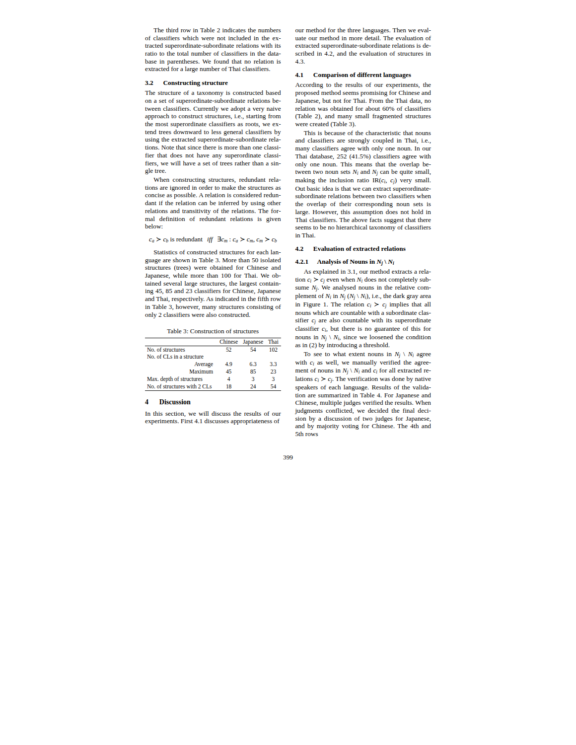The third row in Table 2 indicates the numbers of classifiers which were not included in the extracted superordinate-subordinate relations with its ratio to the total number of classifiers in the database in parentheses. We found that no relation is extracted for a large number of Thai classifiers.
3.2 Constructing structure
The structure of a taxonomy is constructed based on a set of superordinate-subordinate relations between classifiers. Currently we adopt a very naive approach to construct structures, i.e., starting from the most superordinate classifiers as roots, we extend trees downward to less general classifiers by using the extracted superordinate-subordinate relations. Note that since there is more than one classifier that does not have any superordinate classifiers, we will have a set of trees rather than a single tree.
When constructing structures, redundant relations are ignored in order to make the structures as concise as possible. A relation is considered redundant if the relation can be inferred by using other relations and transitivity of the relations. The formal definition of redundant relations is given below:
ca ≻ cb is redundant iff ∃cm : ca ≻ cm, cm ≻ cb
Statistics of constructed structures for each language are shown in Table 3. More than 50 isolated structures (trees) were obtained for Chinese and Japanese, while more than 100 for Thai. We obtained several large structures, the largest containing 45, 85 and 23 classifiers for Chinese, Japanese and Thai, respectively. As indicated in the fifth row in Table 3, however, many structures consisting of only 2 classifiers were also constructed.
Table 3: Construction of structures
| | Chinese | Japanese | Thai |
| --- | --- | --- | --- |
| No. of structures | 52 | 54 | 102 |
| No. of CLs in a structure | | | |
| Average | 4.9 | 6.3 | 3.3 |
| Maximum | 45 | 85 | 23 |
| Max. depth of structures | 4 | 3 | 3 |
| No. of structures with 2 CLs | 18 | 24 | 54 |
4 Discussion
In this section, we will discuss the results of our experiments. First 4.1 discusses appropriateness of
our method for the three languages. Then we evaluate our method in more detail. The evaluation of extracted superordinate-subordinate relations is described in 4.2, and the evaluation of structures in 4.3.
4.1 Comparison of different languages
According to the results of our experiments, the proposed method seems promising for Chinese and Japanese, but not for Thai. From the Thai data, no relation was obtained for about 60% of classifiers (Table 2), and many small fragmented structures were created (Table 3).
This is because of the characteristic that nouns and classifiers are strongly coupled in Thai, i.e., many classifiers agree with only one noun. In our Thai database, 252 (41.5%) classifiers agree with only one noun. This means that the overlap between two noun sets Ni and Nj can be quite small, making the inclusion ratio IR(ci, cj) very small. Out basic idea is that we can extract superordinate-subordinate relations between two classifiers when the overlap of their corresponding noun sets is large. However, this assumption does not hold in Thai classifiers. The above facts suggest that there seems to be no hierarchical taxonomy of classifiers in Thai.
4.2 Evaluation of extracted relations
4.2.1 Analysis of Nouns in Nj \ Ni
As explained in 3.1, our method extracts a relation ci ≻ cj even when Ni does not completely subsume Nj. We analysed nouns in the relative complement of Ni in Nj (Nj \ Ni), i.e., the dark gray area in Figure 1. The relation ci ≻ cj implies that all nouns which are countable with a subordinate classifier cj are also countable with its superordinate classifier ci, but there is no guarantee of this for nouns in Nj \ Ni, since we loosened the condition as in (2) by introducing a threshold.
To see to what extent nouns in Nj \ Ni agree with ci as well, we manually verified the agreement of nouns in Nj \ Ni and ci for all extracted relations ci ≻ cj. The verification was done by native speakers of each language. Results of the validation are summarized in Table 4. For Japanese and Chinese, multiple judges verified the results. When judgments conflicted, we decided the final decision by a discussion of two judges for Japanese, and by majority voting for Chinese. The 4th and 5th rows
399